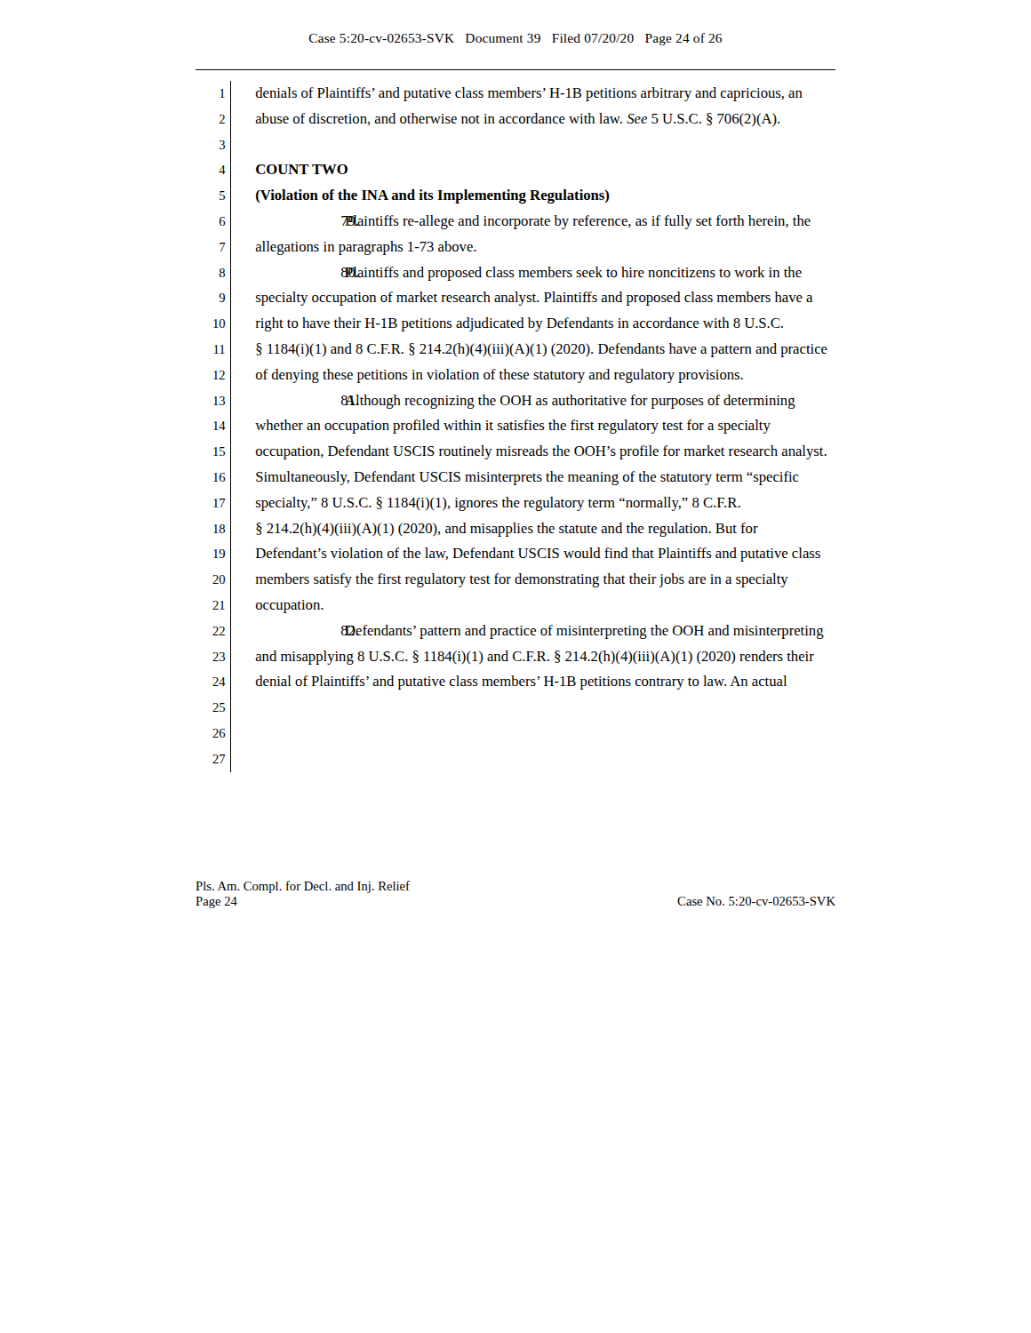Case 5:20-cv-02653-SVK Document 39 Filed 07/20/20 Page 24 of 26
1
2
3
4
5
6
7
8
9
10
11
12
13
14
15
16
17
18
19
20
21
22
23
24
25
26
27
denials of Plaintiffs’ and putative class members’ H-1B petitions arbitrary and capricious, an
abuse of discretion, and otherwise not in accordance with law. See 5 U.S.C. § 706(2)(A).
COUNT TWO
(Violation of the INA and its Implementing Regulations)
79. Plaintiffs re-allege and incorporate by reference, as if fully set forth herein, the
allegations in paragraphs 1-73 above.
80. Plaintiffs and proposed class members seek to hire noncitizens to work in the
specialty occupation of market research analyst. Plaintiffs and proposed class members have a
right to have their H-1B petitions adjudicated by Defendants in accordance with 8 U.S.C.
§ 1184(i)(1) and 8 C.F.R. § 214.2(h)(4)(iii)(A)(1) (2020). Defendants have a pattern and practice
of denying these petitions in violation of these statutory and regulatory provisions.
81. Although recognizing the OOH as authoritative for purposes of determining
whether an occupation profiled within it satisfies the first regulatory test for a specialty
occupation, Defendant USCIS routinely misreads the OOH’s profile for market research analyst.
Simultaneously, Defendant USCIS misinterprets the meaning of the statutory term “specific
specialty,” 8 U.S.C. § 1184(i)(1), ignores the regulatory term “normally,” 8 C.F.R.
§ 214.2(h)(4)(iii)(A)(1) (2020), and misapplies the statute and the regulation. But for
Defendant’s violation of the law, Defendant USCIS would find that Plaintiffs and putative class
members satisfy the first regulatory test for demonstrating that their jobs are in a specialty
occupation.
82. Defendants’ pattern and practice of misinterpreting the OOH and misinterpreting
and misapplying 8 U.S.C. § 1184(i)(1) and C.F.R. § 214.2(h)(4)(iii)(A)(1) (2020) renders their
denial of Plaintiffs’ and putative class members’ H-1B petitions contrary to law. An actual
Pls. Am. Compl. for Decl. and Inj. Relief
Page 24
Case No. 5:20-cv-02653-SVK